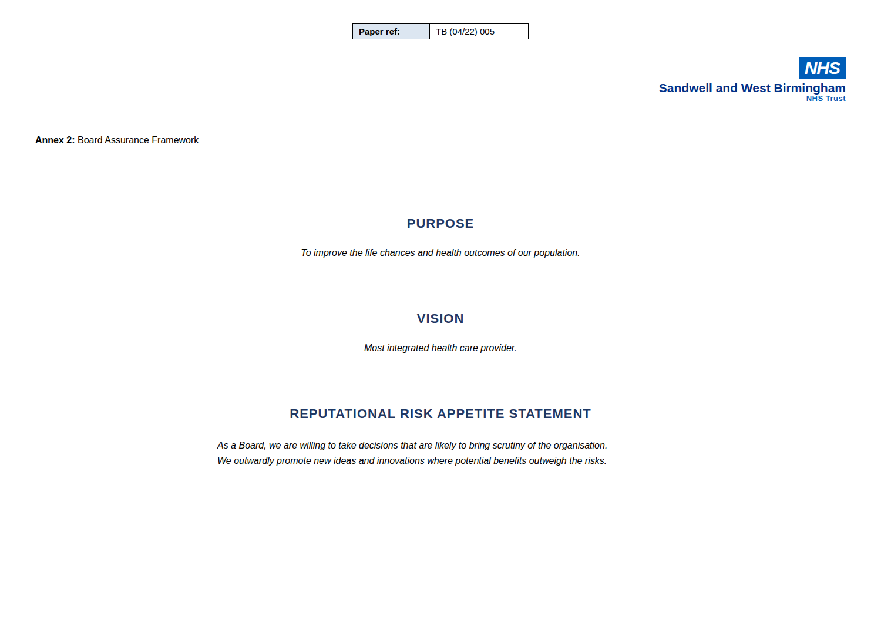| Paper ref: | TB (04/22) 005 |
NHS
Sandwell and West Birmingham
NHS Trust
Annex 2: Board Assurance Framework
PURPOSE
To improve the life chances and health outcomes of our population.
VISION
Most integrated health care provider.
REPUTATIONAL RISK APPETITE STATEMENT
As a Board, we are willing to take decisions that are likely to bring scrutiny of the organisation.
We outwardly promote new ideas and innovations where potential benefits outweigh the risks.